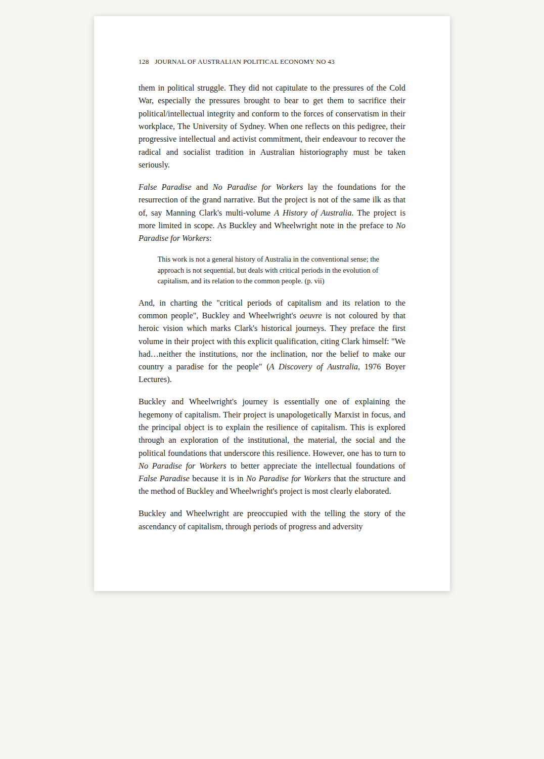128 Journal of Australian Political Economy No 43
them in political struggle. They did not capitulate to the pressures of the Cold War, especially the pressures brought to bear to get them to sacrifice their political/intellectual integrity and conform to the forces of conservatism in their workplace, The University of Sydney. When one reflects on this pedigree, their progressive intellectual and activist commitment, their endeavour to recover the radical and socialist tradition in Australian historiography must be taken seriously.
False Paradise and No Paradise for Workers lay the foundations for the resurrection of the grand narrative. But the project is not of the same ilk as that of, say Manning Clark's multi-volume A History of Australia. The project is more limited in scope. As Buckley and Wheelwright note in the preface to No Paradise for Workers:
This work is not a general history of Australia in the conventional sense; the approach is not sequential, but deals with critical periods in the evolution of capitalism, and its relation to the common people. (p. vii)
And, in charting the "critical periods of capitalism and its relation to the common people", Buckley and Wheelwright's oeuvre is not coloured by that heroic vision which marks Clark's historical journeys. They preface the first volume in their project with this explicit qualification, citing Clark himself: "We had…neither the institutions, nor the inclination, nor the belief to make our country a paradise for the people" (A Discovery of Australia, 1976 Boyer Lectures).
Buckley and Wheelwright's journey is essentially one of explaining the hegemony of capitalism. Their project is unapologetically Marxist in focus, and the principal object is to explain the resilience of capitalism. This is explored through an exploration of the institutional, the material, the social and the political foundations that underscore this resilience. However, one has to turn to No Paradise for Workers to better appreciate the intellectual foundations of False Paradise because it is in No Paradise for Workers that the structure and the method of Buckley and Wheelwright's project is most clearly elaborated.
Buckley and Wheelwright are preoccupied with the telling the story of the ascendancy of capitalism, through periods of progress and adversity